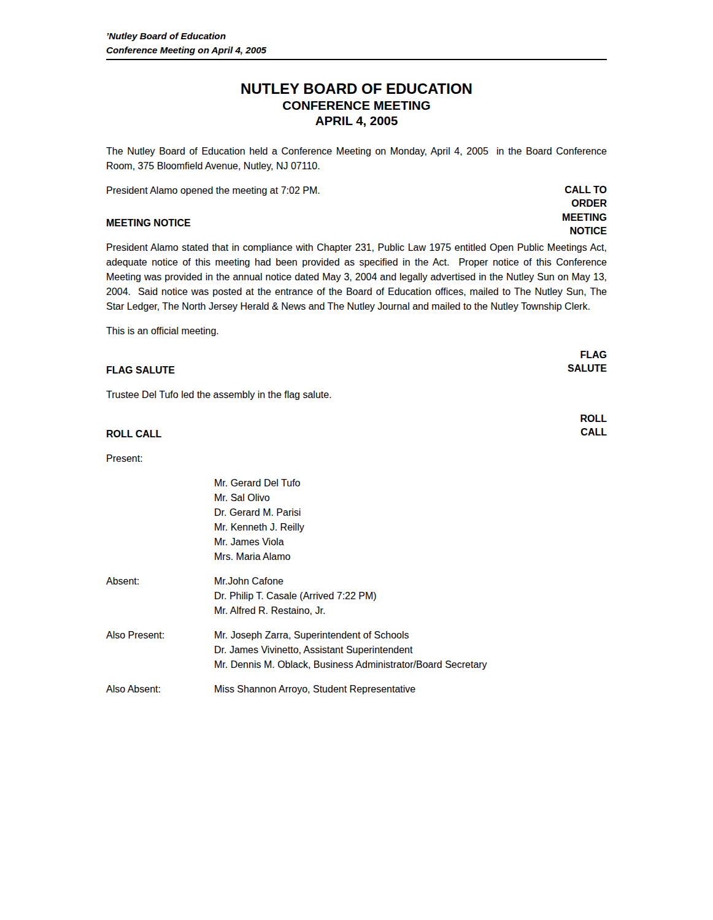’Nutley Board of Education
Conference Meeting on April 4, 2005
NUTLEY BOARD OF EDUCATION CONFERENCE MEETING APRIL 4, 2005
The Nutley Board of Education held a Conference Meeting on Monday, April 4, 2005 in the Board Conference Room, 375 Bloomfield Avenue, Nutley, NJ 07110.
President Alamo opened the meeting at 7:02 PM.
CALL TO
ORDER
MEETING NOTICE
MEETING
NOTICE
President Alamo stated that in compliance with Chapter 231, Public Law 1975 entitled Open Public Meetings Act, adequate notice of this meeting had been provided as specified in the Act. Proper notice of this Conference Meeting was provided in the annual notice dated May 3, 2004 and legally advertised in the Nutley Sun on May 13, 2004. Said notice was posted at the entrance of the Board of Education offices, mailed to The Nutley Sun, The Star Ledger, The North Jersey Herald & News and The Nutley Journal and mailed to the Nutley Township Clerk.
This is an official meeting.
FLAG SALUTE
FLAG
SALUTE
Trustee Del Tufo led the assembly in the flag salute.
ROLL CALL
ROLL
CALL
| Present: | |
| | Mr. Gerard Del Tufo Mr. Sal Olivo Dr. Gerard M. Parisi Mr. Kenneth J. Reilly Mr. James Viola Mrs. Maria Alamo |
| Absent: | Mr.John Cafone Dr. Philip T. Casale (Arrived 7:22 PM) Mr. Alfred R. Restaino, Jr. |
| Also Present: | Mr. Joseph Zarra, Superintendent of Schools Dr. James Vivinetto, Assistant Superintendent Mr. Dennis M. Oblack, Business Administrator/Board Secretary |
| Also Absent: | Miss Shannon Arroyo, Student Representative |